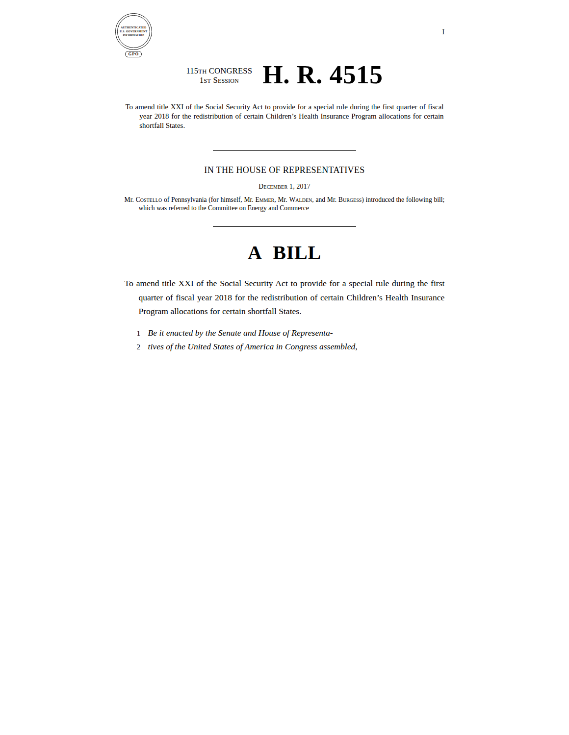AUTHENTICATED
U.S. GOVERNMENT
INFORMATION
GPO
I
115TH CONGRESS
1ST Session
H. R. 4515
To amend title XXI of the Social Security Act to provide for a special rule during the first quarter of fiscal year 2018 for the redistribution of certain Children’s Health Insurance Program allocations for certain shortfall States.
IN THE HOUSE OF REPRESENTATIVES
December 1, 2017
Mr. Costello of Pennsylvania (for himself, Mr. Emmer, Mr. Walden, and Mr. Burgess) introduced the following bill; which was referred to the Committee on Energy and Commerce
A BILL
To amend title XXI of the Social Security Act to provide for a special rule during the first quarter of fiscal year 2018 for the redistribution of certain Children’s Health Insurance Program allocations for certain shortfall States.
1
Be it enacted by the Senate and House of Representa-
2
tives of the United States of America in Congress assembled,